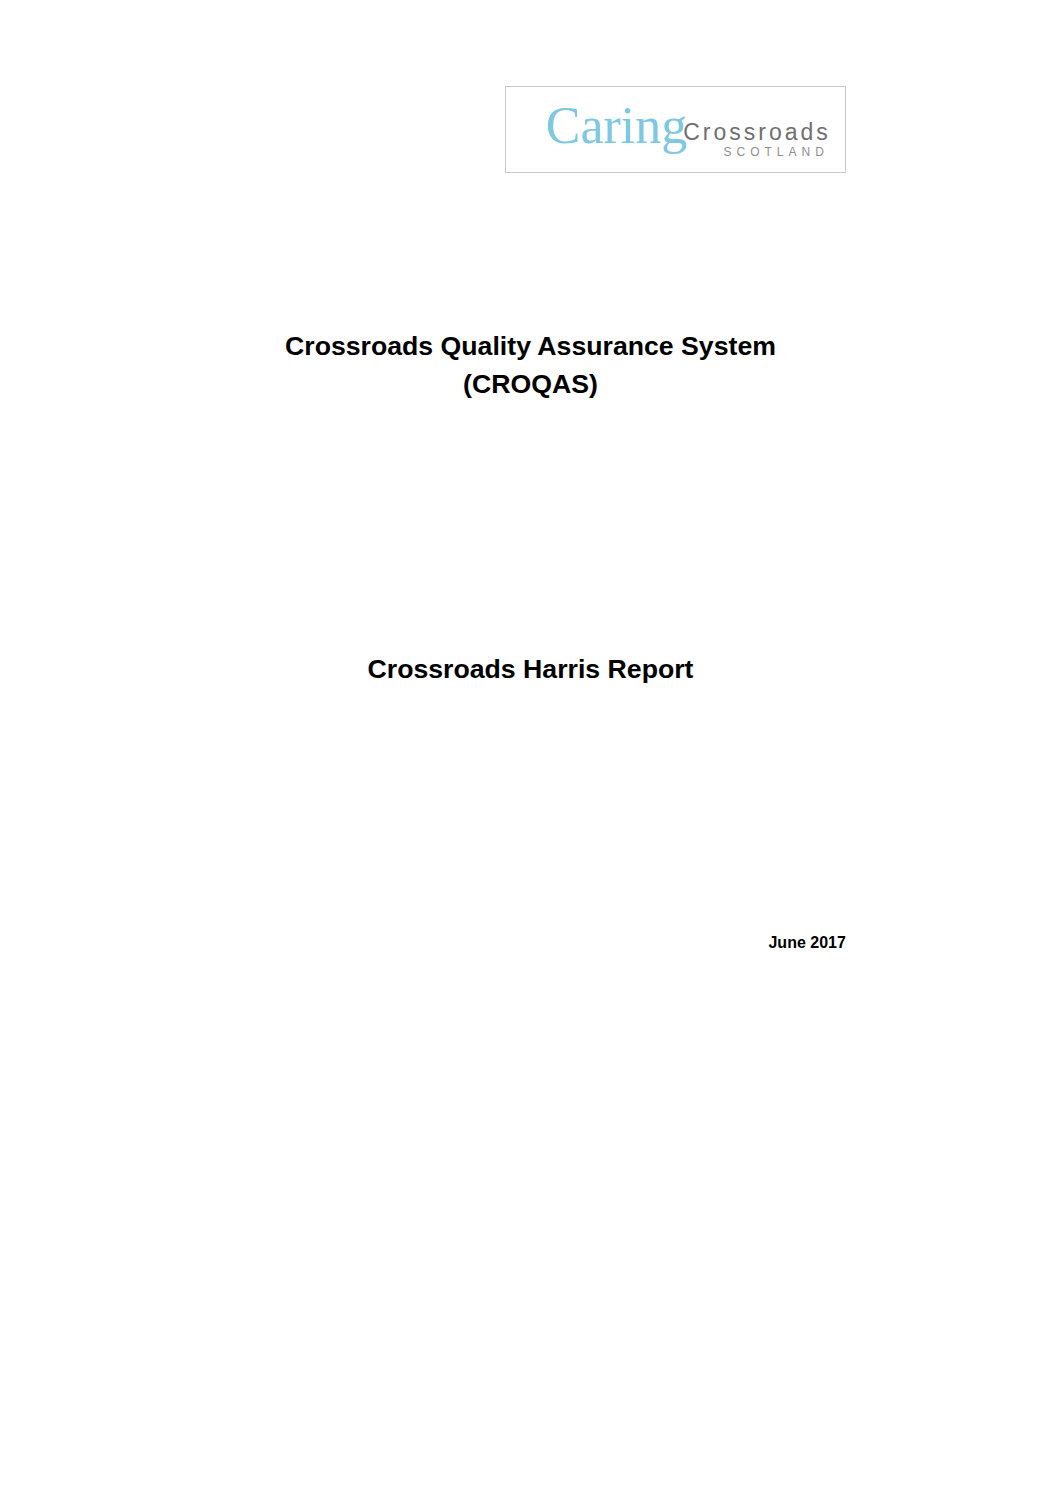Caring Crossroads
SCOTLAND
Crossroads Quality Assurance System
(CROQAS)
Crossroads Harris Report
June 2017